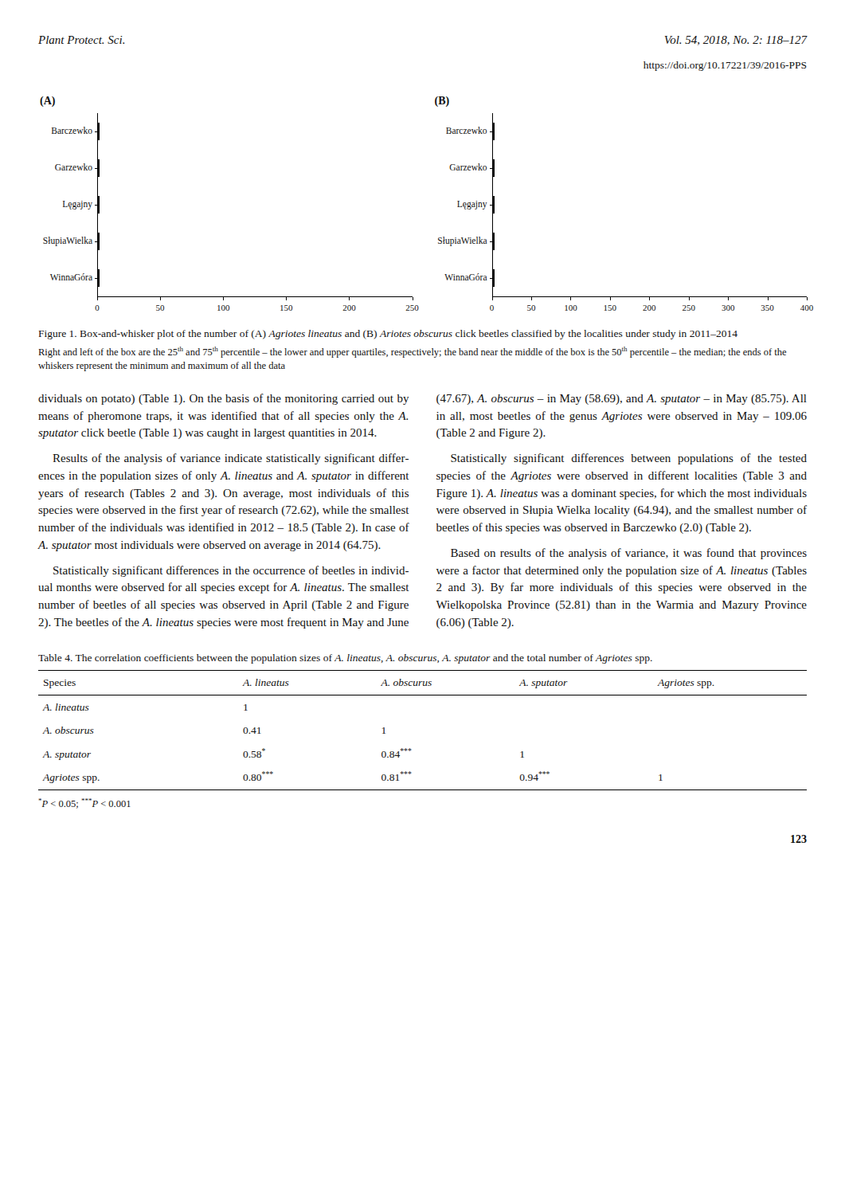Plant Protect. Sci.
Vol. 54, 2018, No. 2: 118–127
https://doi.org/10.17221/39/2016-PPS
(A)
Barczewko
Garzewko
Lęgajny
Słupia Wielka
Winna Góra
0
50
100
150
200
250
(B)
Barczewko
Garzewko
Lęgajny
Słupia Wielka
Winna Góra
0
50
100
150
200
250
300
350
400
Figure 1. Box-and-whisker plot of the number of (A) Agriotes lineatus and (B) Ariotes obscurus click beetles classified by the localities under study in 2011–2014 Right and left of the box are the 25th and 75th percentile – the lower and upper quartiles, respectively; the band near the middle of the box is the 50th percentile – the median; the ends of the whiskers represent the minimum and maximum of all the data
dividuals on potato) (Table 1). On the basis of the monitoring carried out by means of pheromone traps, it was identified that of all species only the A. sputator click beetle (Table 1) was caught in largest quantities in 2014.
Results of the analysis of variance indicate statistically significant differences in the population sizes of only A. lineatus and A. sputator in different years of research (Tables 2 and 3). On average, most individuals of this species were observed in the first year of research (72.62), while the smallest number of the individuals was identified in 2012 – 18.5 (Table 2). In case of A. sputator most individuals were observed on average in 2014 (64.75).
Statistically significant differences in the occurrence of beetles in individual months were observed for all species except for A. lineatus. The smallest number of beetles of all species was observed in April (Table 2 and Figure 2). The beetles of the A. lineatus species were most frequent in May and June (47.67), A. obscurus – in May (58.69), and A. sputator – in May (85.75). All in all, most beetles of the genus Agriotes were observed in May – 109.06 (Table 2 and Figure 2).
Statistically significant differences between populations of the tested species of the Agriotes were observed in different localities (Table 3 and Figure 1). A. lineatus was a dominant species, for which the most individuals were observed in Słupia Wielka locality (64.94), and the smallest number of beetles of this species was observed in Barczewko (2.0) (Table 2).
Based on results of the analysis of variance, it was found that provinces were a factor that determined only the population size of A. lineatus (Tables 2 and 3). By far more individuals of this species were observed in the Wielkopolska Province (52.81) than in the Warmia and Mazury Province (6.06) (Table 2).
Table 4. The correlation coefficients between the population sizes of A. lineatus, A. obscurus, A. sputator and the total number of Agriotes spp.
| Species | A. lineatus | A. obscurus | A. sputator | Agriotes spp. |
| --- | --- | --- | --- | --- |
| A. lineatus | 1 | | | |
| A. obscurus | 0.41 | 1 | | |
| A. sputator | 0.58 * | 0.84 *** | 1 | |
| Agriotes spp. | 0.80 *** | 0.81 *** | 0.94 *** | 1 |
*P < 0.05; ***P < 0.001
123